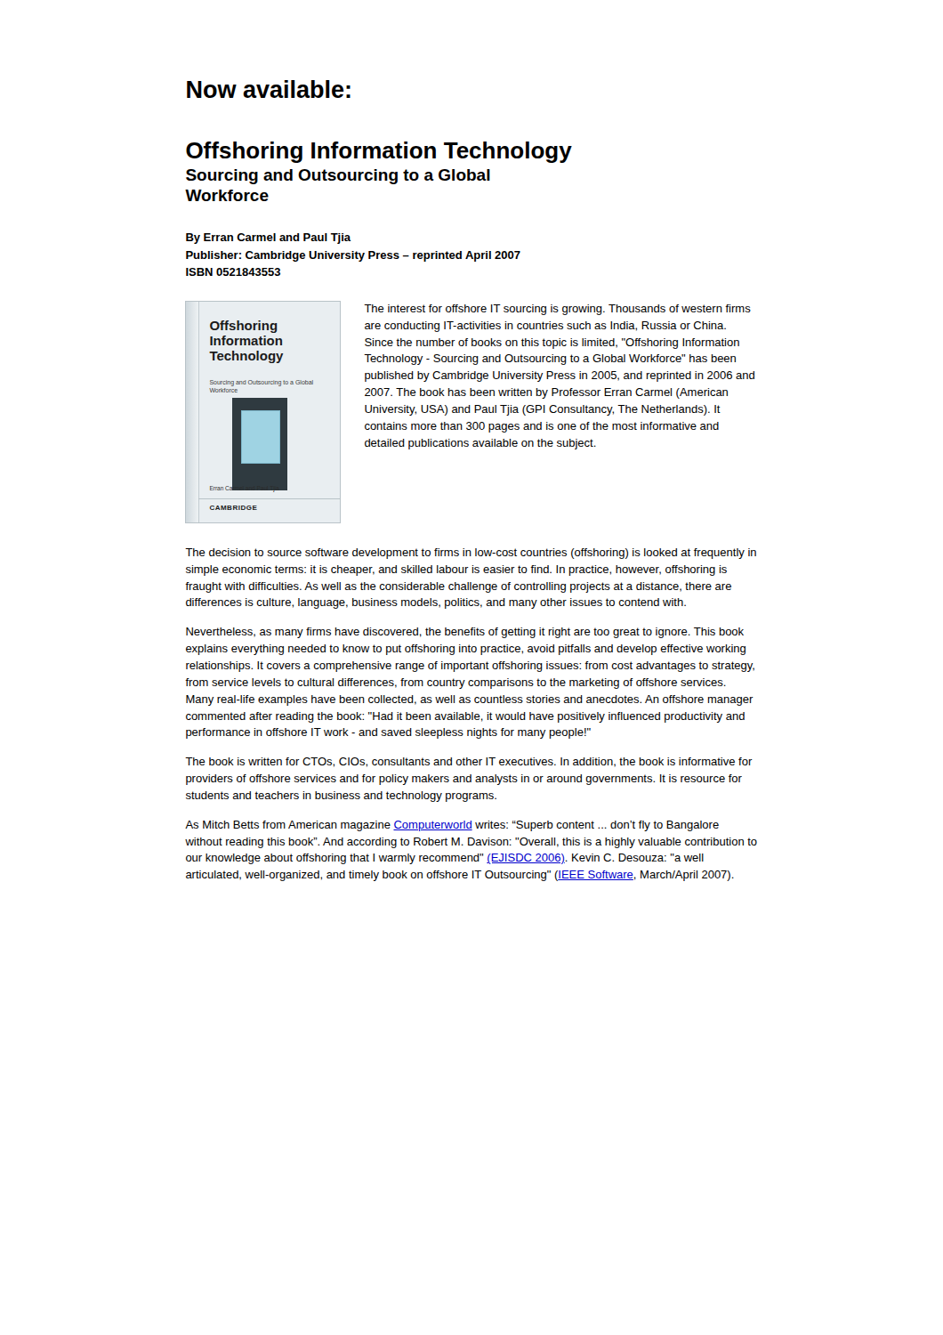Now available:
Offshoring Information Technology
Sourcing and Outsourcing to a Global
Workforce
By Erran Carmel and Paul Tjia
Publisher: Cambridge University Press – reprinted April 2007
ISBN 0521843553
Offshoring
Information
Technology
Sourcing and Outsourcing to a Global Workforce
Erran Carmel and Paul Tjia
CAMBRIDGE
The interest for offshore IT sourcing is growing. Thousands of western firms are conducting IT-activities in countries such as India, Russia or China. Since the number of books on this topic is limited, "Offshoring Information Technology - Sourcing and Outsourcing to a Global Workforce" has been published by Cambridge University Press in 2005, and reprinted in 2006 and 2007. The book has been written by Professor Erran Carmel (American University, USA) and Paul Tjia (GPI Consultancy, The Netherlands). It contains more than 300 pages and is one of the most informative and detailed publications available on the subject.
The decision to source software development to firms in low-cost countries (offshoring) is looked at frequently in simple economic terms: it is cheaper, and skilled labour is easier to find. In practice, however, offshoring is fraught with difficulties. As well as the considerable challenge of controlling projects at a distance, there are differences is culture, language, business models, politics, and many other issues to contend with.
Nevertheless, as many firms have discovered, the benefits of getting it right are too great to ignore. This book explains everything needed to know to put offshoring into practice, avoid pitfalls and develop effective working relationships. It covers a comprehensive range of important offshoring issues: from cost advantages to strategy, from service levels to cultural differences, from country comparisons to the marketing of offshore services. Many real-life examples have been collected, as well as countless stories and anecdotes. An offshore manager commented after reading the book: "Had it been available, it would have positively influenced productivity and performance in offshore IT work - and saved sleepless nights for many people!"
The book is written for CTOs, CIOs, consultants and other IT executives. In addition, the book is informative for providers of offshore services and for policy makers and analysts in or around governments. It is resource for students and teachers in business and technology programs.
As Mitch Betts from American magazine Computerworld writes: “Superb content ... don’t fly to Bangalore without reading this book”. And according to Robert M. Davison: "Overall, this is a highly valuable contribution to our knowledge about offshoring that I warmly recommend" (EJISDC 2006). Kevin C. Desouza: "a well articulated, well-organized, and timely book on offshore IT Outsourcing" (IEEE Software, March/April 2007).